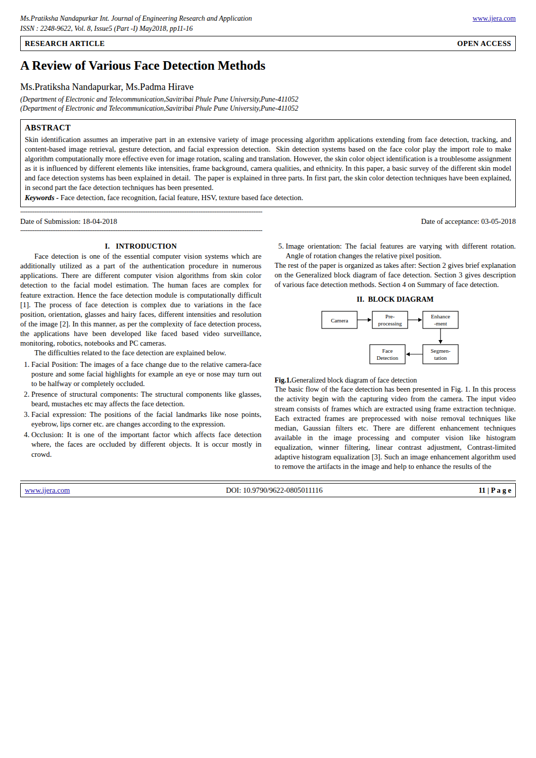Ms.Pratiksha Nandapurkar Int. Journal of Engineering Research and Application www.ijera.com
ISSN : 2248-9622, Vol. 8, Issue5 (Part -I) May2018, pp11-16
RESEARCH ARTICLE OPEN ACCESS
A Review of Various Face Detection Methods
Ms.Pratiksha Nandapurkar, Ms.Padma Hirave
(Department of Electronic and Telecommunication,Savitribai Phule Pune University,Pune-411052
(Department of Electronic and Telecommunication,Savitribai Phule Pune University,Pune-411052
ABSTRACT
Skin identification assumes an imperative part in an extensive variety of image processing algorithm applications extending from face detection, tracking, and content-based image retrieval, gesture detection, and facial expression detection. Skin detection systems based on the face color play the import role to make algorithm computationally more effective even for image rotation, scaling and translation. However, the skin color object identification is a troublesome assignment as it is influenced by different elements like intensities, frame background, camera qualities, and ethnicity. In this paper, a basic survey of the different skin model and face detection systems has been explained in detail. The paper is explained in three parts. In first part, the skin color detection techniques have been explained, in second part the face detection techniques has been presented.
Keywords - Face detection, face recognition, facial feature, HSV, texture based face detection.
-----------------------------------------------------------------------------------------------------------------------------------------
Date of Submission: 18-04-2018 Date of acceptance: 03-05-2018
-----------------------------------------------------------------------------------------------------------------------------------------
I. INTRODUCTION
Face detection is one of the essential computer vision systems which are additionally utilized as a part of the authentication procedure in numerous applications. There are different computer vision algorithms from skin color detection to the facial model estimation. The human faces are complex for feature extraction. Hence the face detection module is computationally difficult [1]. The process of face detection is complex due to variations in the face position, orientation, glasses and hairy faces, different intensities and resolution of the image [2]. In this manner, as per the complexity of face detection process, the applications have been developed like faced based video surveillance, monitoring, robotics, notebooks and PC cameras.
The difficulties related to the face detection are explained below.
Facial Position: The images of a face change due to the relative camera-face posture and some facial highlights for example an eye or nose may turn out to be halfway or completely occluded.
Presence of structural components: The structural components like glasses, beard, mustaches etc may affects the face detection.
Facial expression: The positions of the facial landmarks like nose points, eyebrow, lips corner etc. are changes according to the expression.
Occlusion: It is one of the important factor which affects face detection where, the faces are occluded by different objects. It is occur mostly in crowd.
Image orientation: The facial features are varying with different rotation. Angle of rotation changes the relative pixel position.
The rest of the paper is organized as takes after: Section 2 gives brief explanation on the Generalized block diagram of face detection. Section 3 gives description of various face detection methods. Section 4 on Summary of face detection.
II. BLOCK DIAGRAM
Camera Pre- processing Enhance -ment Segmen- tation Face Detection
Fig.1. Generalized block diagram of face detection
The basic flow of the face detection has been presented in Fig. 1. In this process the activity begin with the capturing video from the camera. The input video stream consists of frames which are extracted using frame extraction technique. Each extracted frames are preprocessed with noise removal techniques like median, Gaussian filters etc. There are different enhancement techniques available in the image processing and computer vision like histogram equalization, winner filtering, linear contrast adjustment, Contrast-limited adaptive histogram equalization [3]. Such an image enhancement algorithm used to remove the artifacts in the image and help to enhance the results of the
www.ijera.com 11 | P a g e
DOI: 10.9790/9622-0805011116